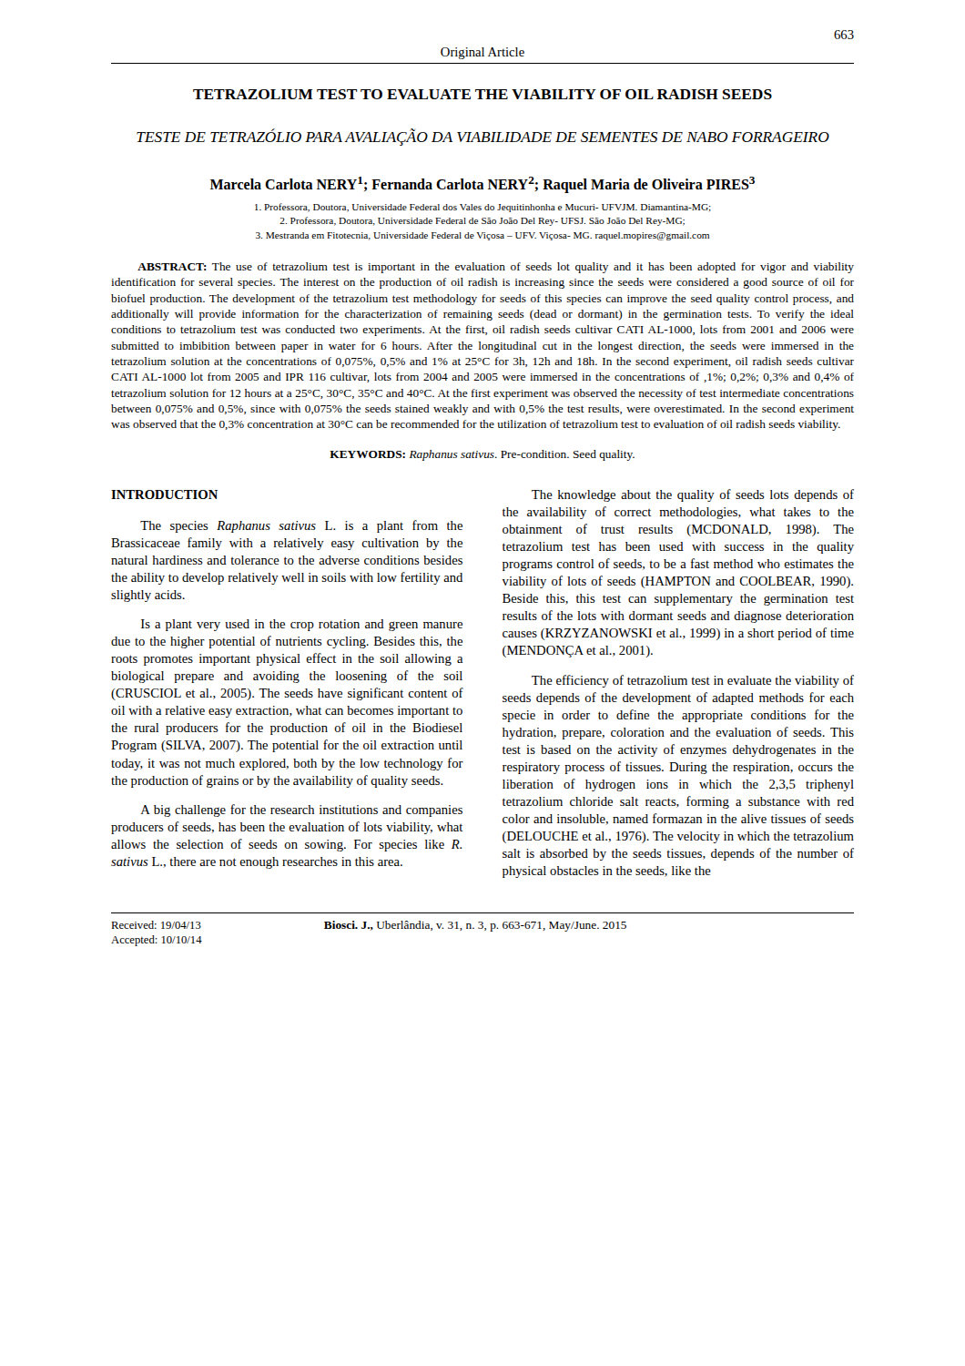663
Original Article
Tetrazolium test to evaluate the viability of oil radish seeds
Teste de tetrazólio para avaliação da viabilidade de sementes de nabo forrageiro
Marcela Carlota NERY1; Fernanda Carlota NERY2; Raquel Maria de Oliveira PIRES3
1. Professora, Doutora, Universidade Federal dos Vales do Jequitinhonha e Mucuri- UFVJM. Diamantina-MG;
2. Professora, Doutora, Universidade Federal de São João Del Rey- UFSJ. São João Del Rey-MG;
3. Mestranda em Fitotecnia, Universidade Federal de Viçosa – UFV. Viçosa- MG. raquel.mopires@gmail.com
ABSTRACT: The use of tetrazolium test is important in the evaluation of seeds lot quality and it has been adopted for vigor and viability identification for several species. The interest on the production of oil radish is increasing since the seeds were considered a good source of oil for biofuel production. The development of the tetrazolium test methodology for seeds of this species can improve the seed quality control process, and additionally will provide information for the characterization of remaining seeds (dead or dormant) in the germination tests. To verify the ideal conditions to tetrazolium test was conducted two experiments. At the first, oil radish seeds cultivar CATI AL-1000, lots from 2001 and 2006 were submitted to imbibition between paper in water for 6 hours. After the longitudinal cut in the longest direction, the seeds were immersed in the tetrazolium solution at the concentrations of 0,075%, 0,5% and 1% at 25°C for 3h, 12h and 18h. In the second experiment, oil radish seeds cultivar CATI AL-1000 lot from 2005 and IPR 116 cultivar, lots from 2004 and 2005 were immersed in the concentrations of ,1%; 0,2%; 0,3% and 0,4% of tetrazolium solution for 12 hours at a 25°C, 30°C, 35°C and 40°C. At the first experiment was observed the necessity of test intermediate concentrations between 0,075% and 0,5%, since with 0,075% the seeds stained weakly and with 0,5% the test results, were overestimated. In the second experiment was observed that the 0,3% concentration at 30°C can be recommended for the utilization of tetrazolium test to evaluation of oil radish seeds viability.
KEYWORDS: Raphanus sativus. Pre-condition. Seed quality.
Introduction
The species Raphanus sativus L. is a plant from the Brassicaceae family with a relatively easy cultivation by the natural hardiness and tolerance to the adverse conditions besides the ability to develop relatively well in soils with low fertility and slightly acids.
Is a plant very used in the crop rotation and green manure due to the higher potential of nutrients cycling. Besides this, the roots promotes important physical effect in the soil allowing a biological prepare and avoiding the loosening of the soil (CRUSCIOL et al., 2005). The seeds have significant content of oil with a relative easy extraction, what can becomes important to the rural producers for the production of oil in the Biodiesel Program (SILVA, 2007). The potential for the oil extraction until today, it was not much explored, both by the low technology for the production of grains or by the availability of quality seeds.
A big challenge for the research institutions and companies producers of seeds, has been the evaluation of lots viability, what allows the selection of seeds on sowing. For species like R. sativus L., there are not enough researches in this area.
The knowledge about the quality of seeds lots depends of the availability of correct methodologies, what takes to the obtainment of trust results (MCDONALD, 1998). The tetrazolium test has been used with success in the quality programs control of seeds, to be a fast method who estimates the viability of lots of seeds (HAMPTON and COOLBEAR, 1990). Beside this, this test can supplementary the germination test results of the lots with dormant seeds and diagnose deterioration causes (KRZYZANOWSKI et al., 1999) in a short period of time (MENDONÇA et al., 2001).
The efficiency of tetrazolium test in evaluate the viability of seeds depends of the development of adapted methods for each specie in order to define the appropriate conditions for the hydration, prepare, coloration and the evaluation of seeds. This test is based on the activity of enzymes dehydrogenates in the respiratory process of tissues. During the respiration, occurs the liberation of hydrogen ions in which the 2,3,5 triphenyl tetrazolium chloride salt reacts, forming a substance with red color and insoluble, named formazan in the alive tissues of seeds (DELOUCHE et al., 1976). The velocity in which the tetrazolium salt is absorbed by the seeds tissues, depends of the number of physical obstacles in the seeds, like the
Received: 19/04/13
Accepted: 10/10/14
Biosci. J., Uberlândia, v. 31, n. 3, p. 663-671, May/June. 2015